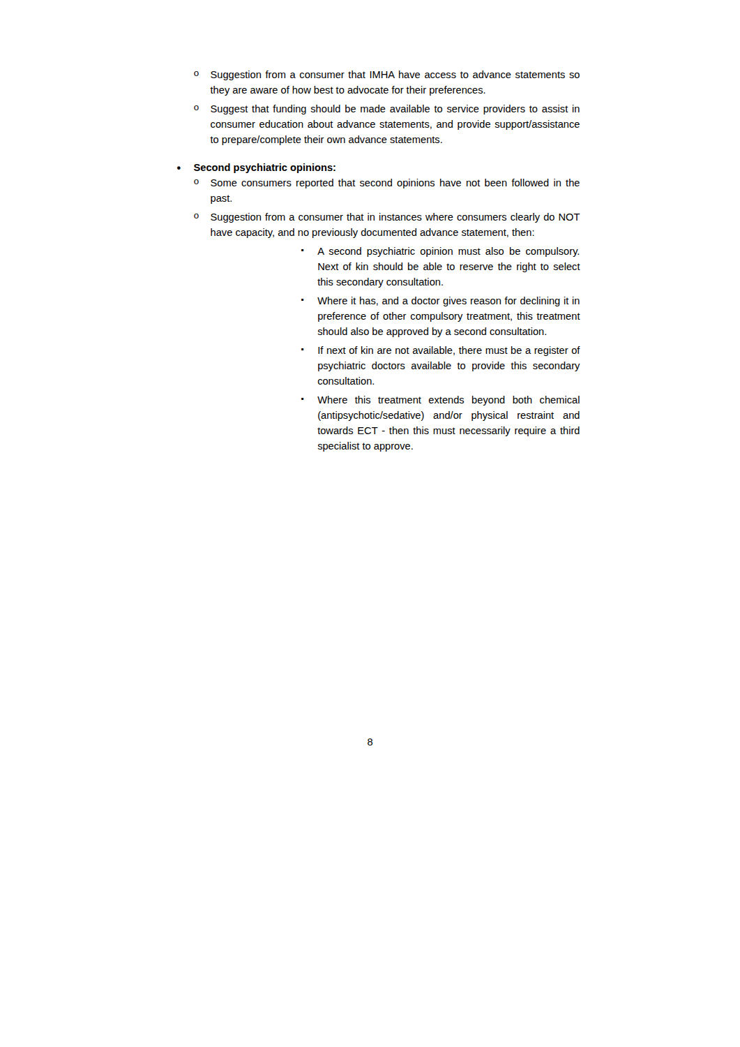Suggestion from a consumer that IMHA have access to advance statements so they are aware of how best to advocate for their preferences.
Suggest that funding should be made available to service providers to assist in consumer education about advance statements, and provide support/assistance to prepare/complete their own advance statements.
Second psychiatric opinions:
Some consumers reported that second opinions have not been followed in the past.
Suggestion from a consumer that in instances where consumers clearly do NOT have capacity, and no previously documented advance statement, then:
A second psychiatric opinion must also be compulsory. Next of kin should be able to reserve the right to select this secondary consultation.
Where it has, and a doctor gives reason for declining it in preference of other compulsory treatment, this treatment should also be approved by a second consultation.
If next of kin are not available, there must be a register of psychiatric doctors available to provide this secondary consultation.
Where this treatment extends beyond both chemical (antipsychotic/sedative) and/or physical restraint and towards ECT - then this must necessarily require a third specialist to approve.
8